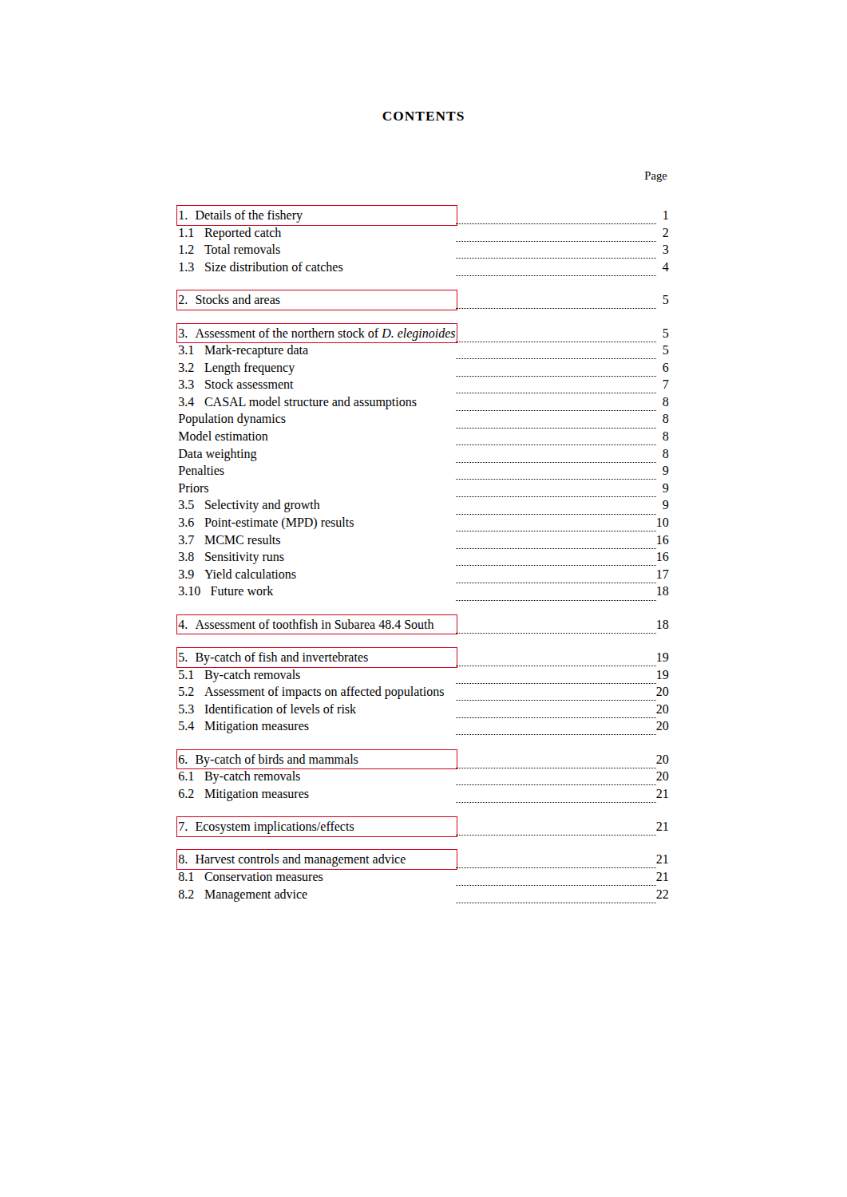CONTENTS
Page
| 1. Details of the fishery | | 1 |
| 1.1 Reported catch | | 2 |
| 1.2 Total removals | | 3 |
| 1.3 Size distribution of catches | | 4 |
| 2. Stocks and areas | | 5 |
| 3. Assessment of the northern stock of D. eleginoides | | 5 |
| 3.1 Mark-recapture data | | 5 |
| 3.2 Length frequency | | 6 |
| 3.3 Stock assessment | | 7 |
| 3.4 CASAL model structure and assumptions | | 8 |
| Population dynamics | | 8 |
| Model estimation | | 8 |
| Data weighting | | 8 |
| Penalties | | 9 |
| Priors | | 9 |
| 3.5 Selectivity and growth | | 9 |
| 3.6 Point-estimate (MPD) results | | 10 |
| 3.7 MCMC results | | 16 |
| 3.8 Sensitivity runs | | 16 |
| 3.9 Yield calculations | | 17 |
| 3.10 Future work | | 18 |
| 4. Assessment of toothfish in Subarea 48.4 South | | 18 |
| 5. By-catch of fish and invertebrates | | 19 |
| 5.1 By-catch removals | | 19 |
| 5.2 Assessment of impacts on affected populations | | 20 |
| 5.3 Identification of levels of risk | | 20 |
| 5.4 Mitigation measures | | 20 |
| 6. By-catch of birds and mammals | | 20 |
| 6.1 By-catch removals | | 20 |
| 6.2 Mitigation measures | | 21 |
| 7. Ecosystem implications/effects | | 21 |
| 8. Harvest controls and management advice | | 21 |
| 8.1 Conservation measures | | 21 |
| 8.2 Management advice | | 22 |